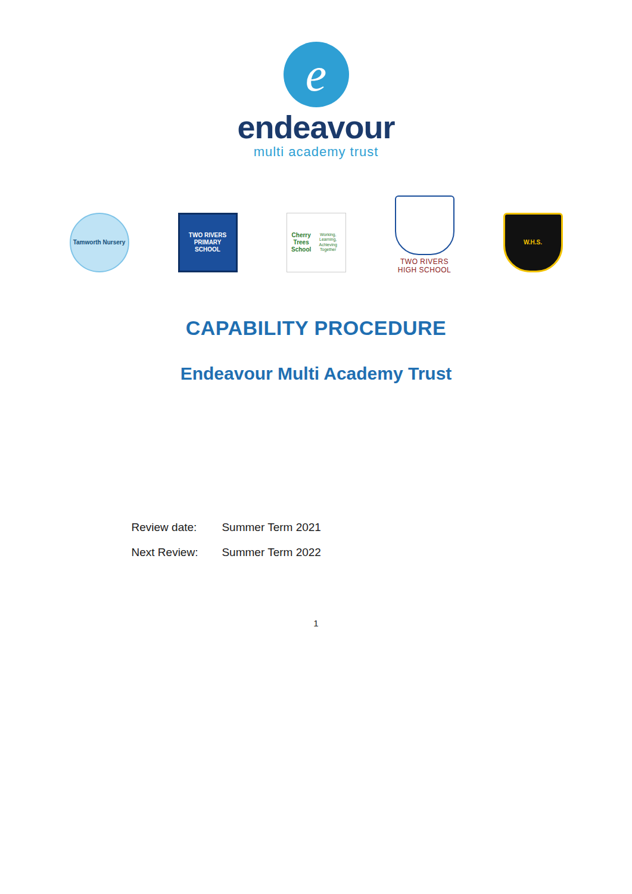e
endeavour
multi academy trust
Tamworth Nursery
TWO RIVERS PRIMARY SCHOOL
Cherry Trees School
Working, Learning, Achieving Together
TWO RIVERS
HIGH SCHOOL
W.H.S.
CAPABILITY PROCEDURE
Endeavour Multi Academy Trust
| Review date: | Summer Term 2021 |
| Next Review: | Summer Term 2022 |
1